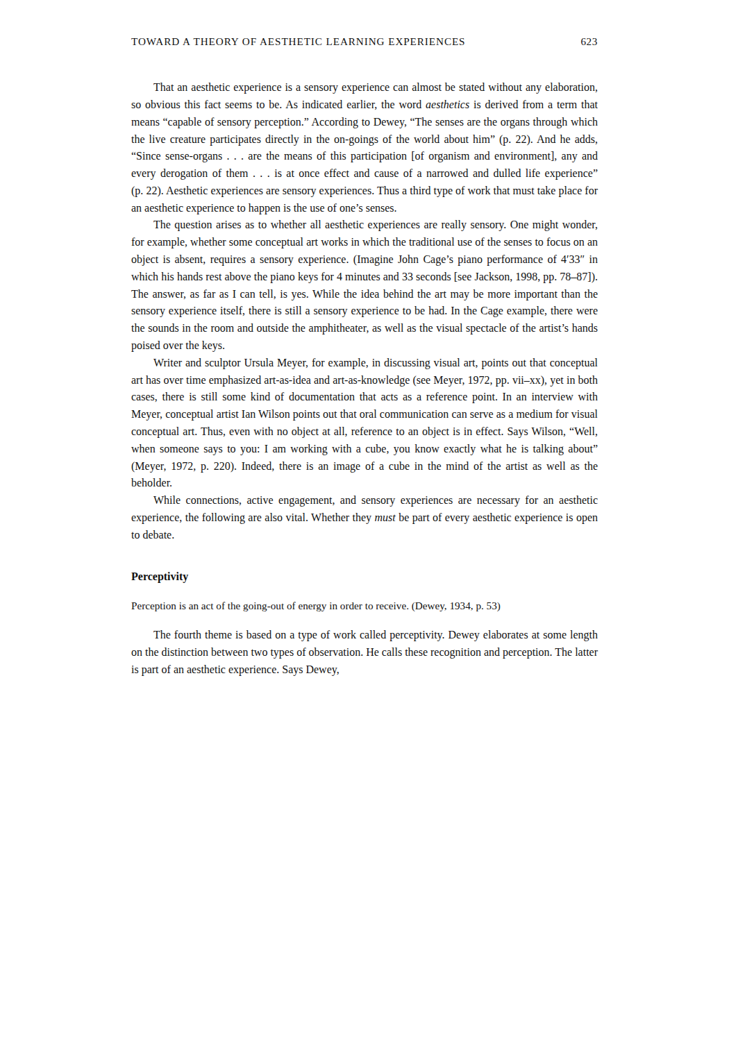Toward a Theory of Aesthetic Learning Experiences 623
That an aesthetic experience is a sensory experience can almost be stated without any elaboration, so obvious this fact seems to be. As indicated earlier, the word aesthetics is derived from a term that means “capable of sensory perception.” According to Dewey, “The senses are the organs through which the live creature participates directly in the on-goings of the world about him” (p. 22). And he adds, “Since sense-organs . . . are the means of this participation [of organism and environment], any and every derogation of them . . . is at once effect and cause of a narrowed and dulled life experience” (p. 22). Aesthetic experiences are sensory experiences. Thus a third type of work that must take place for an aesthetic experience to happen is the use of one’s senses.
The question arises as to whether all aesthetic experiences are really sensory. One might wonder, for example, whether some conceptual art works in which the traditional use of the senses to focus on an object is absent, requires a sensory experience. (Imagine John Cage’s piano performance of 4′33″ in which his hands rest above the piano keys for 4 minutes and 33 seconds [see Jackson, 1998, pp. 78–87]). The answer, as far as I can tell, is yes. While the idea behind the art may be more important than the sensory experience itself, there is still a sensory experience to be had. In the Cage example, there were the sounds in the room and outside the amphitheater, as well as the visual spectacle of the artist’s hands poised over the keys.
Writer and sculptor Ursula Meyer, for example, in discussing visual art, points out that conceptual art has over time emphasized art-as-idea and art-as-knowledge (see Meyer, 1972, pp. vii–xx), yet in both cases, there is still some kind of documentation that acts as a reference point. In an interview with Meyer, conceptual artist Ian Wilson points out that oral communication can serve as a medium for visual conceptual art. Thus, even with no object at all, reference to an object is in effect. Says Wilson, “Well, when someone says to you: I am working with a cube, you know exactly what he is talking about” (Meyer, 1972, p. 220). Indeed, there is an image of a cube in the mind of the artist as well as the beholder.
While connections, active engagement, and sensory experiences are necessary for an aesthetic experience, the following are also vital. Whether they must be part of every aesthetic experience is open to debate.
Perceptivity
Perception is an act of the going-out of energy in order to receive. (Dewey, 1934, p. 53)
The fourth theme is based on a type of work called perceptivity. Dewey elaborates at some length on the distinction between two types of observation. He calls these recognition and perception. The latter is part of an aesthetic experience. Says Dewey,